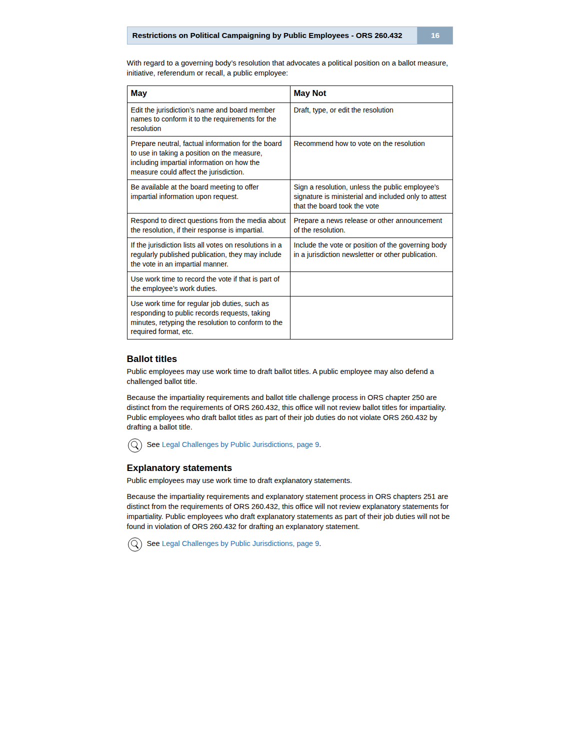Restrictions on Political Campaigning by Public Employees - ORS 260.432
16
With regard to a governing body’s resolution that advocates a political position on a ballot measure, initiative, referendum or recall, a public employee:
| May | May Not |
| --- | --- |
| Edit the jurisdiction’s name and board member names to conform it to the requirements for the resolution | Draft, type, or edit the resolution |
| Prepare neutral, factual information for the board to use in taking a position on the measure, including impartial information on how the measure could affect the jurisdiction. | Recommend how to vote on the resolution |
| Be available at the board meeting to offer impartial information upon request. | Sign a resolution, unless the public employee’s signature is ministerial and included only to attest that the board took the vote |
| Respond to direct questions from the media about the resolution, if their response is impartial. | Prepare a news release or other announcement of the resolution. |
| If the jurisdiction lists all votes on resolutions in a regularly published publication, they may include the vote in an impartial manner. | Include the vote or position of the governing body in a jurisdiction newsletter or other publication. |
| Use work time to record the vote if that is part of the employee’s work duties. | |
| Use work time for regular job duties, such as responding to public records requests, taking minutes, retyping the resolution to conform to the required format, etc. | |
Ballot titles
Public employees may use work time to draft ballot titles. A public employee may also defend a challenged ballot title.
Because the impartiality requirements and ballot title challenge process in ORS chapter 250 are distinct from the requirements of ORS 260.432, this office will not review ballot titles for impartiality. Public employees who draft ballot titles as part of their job duties do not violate ORS 260.432 by drafting a ballot title.
See Legal Challenges by Public Jurisdictions, page 9.
Explanatory statements
Public employees may use work time to draft explanatory statements.
Because the impartiality requirements and explanatory statement process in ORS chapters 251 are distinct from the requirements of ORS 260.432, this office will not review explanatory statements for impartiality. Public employees who draft explanatory statements as part of their job duties will not be found in violation of ORS 260.432 for drafting an explanatory statement.
See Legal Challenges by Public Jurisdictions, page 9.